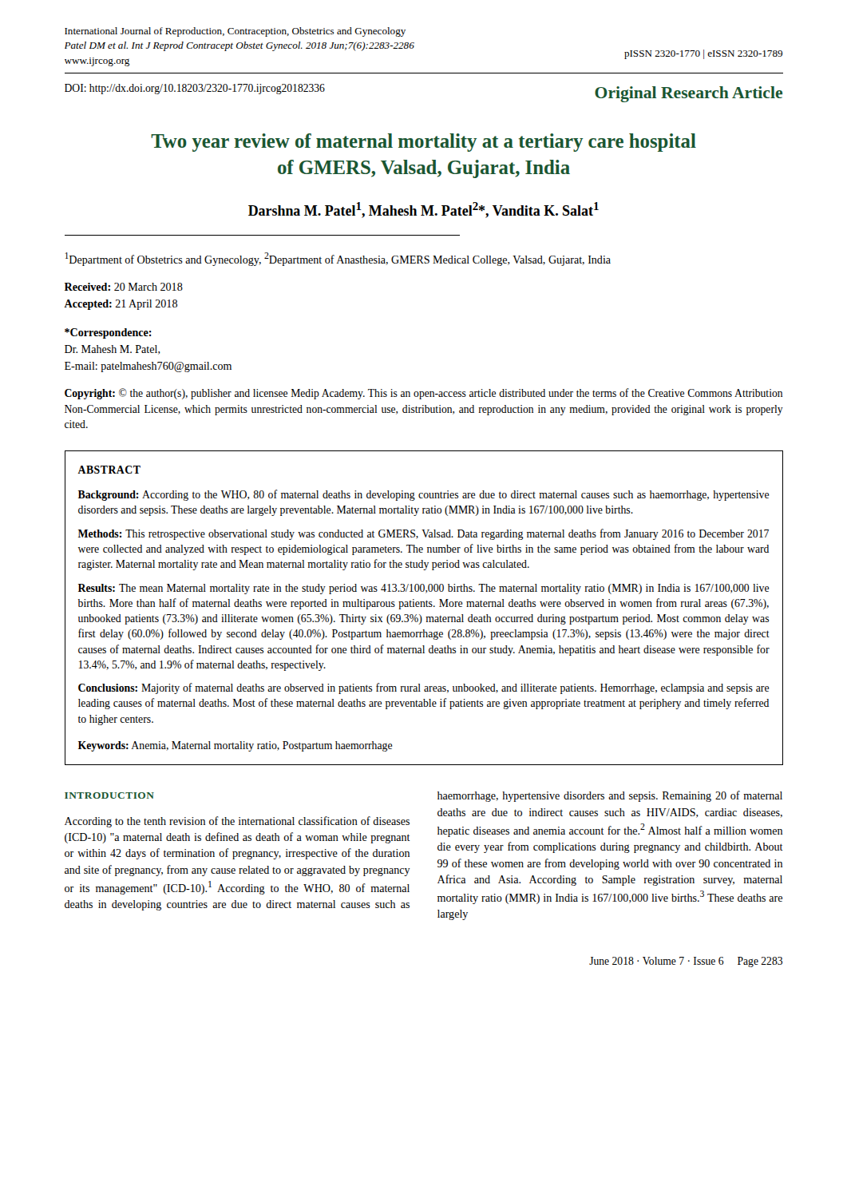International Journal of Reproduction, Contraception, Obstetrics and Gynecology
Patel DM et al. Int J Reprod Contracept Obstet Gynecol. 2018 Jun;7(6):2283-2286
www.ijrcog.org
pISSN 2320-1770 | eISSN 2320-1789
DOI: http://dx.doi.org/10.18203/2320-1770.ijrcog20182336
Original Research Article
Two year review of maternal mortality at a tertiary care hospital
of GMERS, Valsad, Gujarat, India
Darshna M. Patel1, Mahesh M. Patel2*, Vandita K. Salat1
1Department of Obstetrics and Gynecology, 2Department of Anasthesia, GMERS Medical College, Valsad, Gujarat, India
Received: 20 March 2018
Accepted: 21 April 2018
*Correspondence:
Dr. Mahesh M. Patel,
E-mail: patelmahesh760@gmail.com
Copyright: © the author(s), publisher and licensee Medip Academy. This is an open-access article distributed under the terms of the Creative Commons Attribution Non-Commercial License, which permits unrestricted non-commercial use, distribution, and reproduction in any medium, provided the original work is properly cited.
ABSTRACT
Background: According to the WHO, 80 of maternal deaths in developing countries are due to direct maternal causes such as haemorrhage, hypertensive disorders and sepsis. These deaths are largely preventable. Maternal mortality ratio (MMR) in India is 167/100,000 live births.
Methods: This retrospective observational study was conducted at GMERS, Valsad. Data regarding maternal deaths from January 2016 to December 2017 were collected and analyzed with respect to epidemiological parameters. The number of live births in the same period was obtained from the labour ward ragister. Maternal mortality rate and Mean maternal mortality ratio for the study period was calculated.
Results: The mean Maternal mortality rate in the study period was 413.3/100,000 births. The maternal mortality ratio (MMR) in India is 167/100,000 live births. More than half of maternal deaths were reported in multiparous patients. More maternal deaths were observed in women from rural areas (67.3%), unbooked patients (73.3%) and illiterate women (65.3%). Thirty six (69.3%) maternal death occurred during postpartum period. Most common delay was first delay (60.0%) followed by second delay (40.0%). Postpartum haemorrhage (28.8%), preeclampsia (17.3%), sepsis (13.46%) were the major direct causes of maternal deaths. Indirect causes accounted for one third of maternal deaths in our study. Anemia, hepatitis and heart disease were responsible for 13.4%, 5.7%, and 1.9% of maternal deaths, respectively.
Conclusions: Majority of maternal deaths are observed in patients from rural areas, unbooked, and illiterate patients. Hemorrhage, eclampsia and sepsis are leading causes of maternal deaths. Most of these maternal deaths are preventable if patients are given appropriate treatment at periphery and timely referred to higher centers.
Keywords: Anemia, Maternal mortality ratio, Postpartum haemorrhage
INTRODUCTION
According to the tenth revision of the international classification of diseases (ICD-10) "a maternal death is defined as death of a woman while pregnant or within 42 days of termination of pregnancy, irrespective of the duration and site of pregnancy, from any cause related to or aggravated by pregnancy or its management" (ICD-10).1 According to the WHO, 80 of maternal deaths in developing countries are due to direct maternal causes such as haemorrhage, hypertensive disorders and sepsis. Remaining 20 of maternal deaths are due to indirect causes such as HIV/AIDS, cardiac diseases, hepatic diseases and anemia account for the.2 Almost half a million women die every year from complications during pregnancy and childbirth. About 99 of these women are from developing world with over 90 concentrated in Africa and Asia. According to Sample registration survey, maternal mortality ratio (MMR) in India is 167/100,000 live births.3 These deaths are largely
June 2018 · Volume 7 · Issue 6 Page 2283